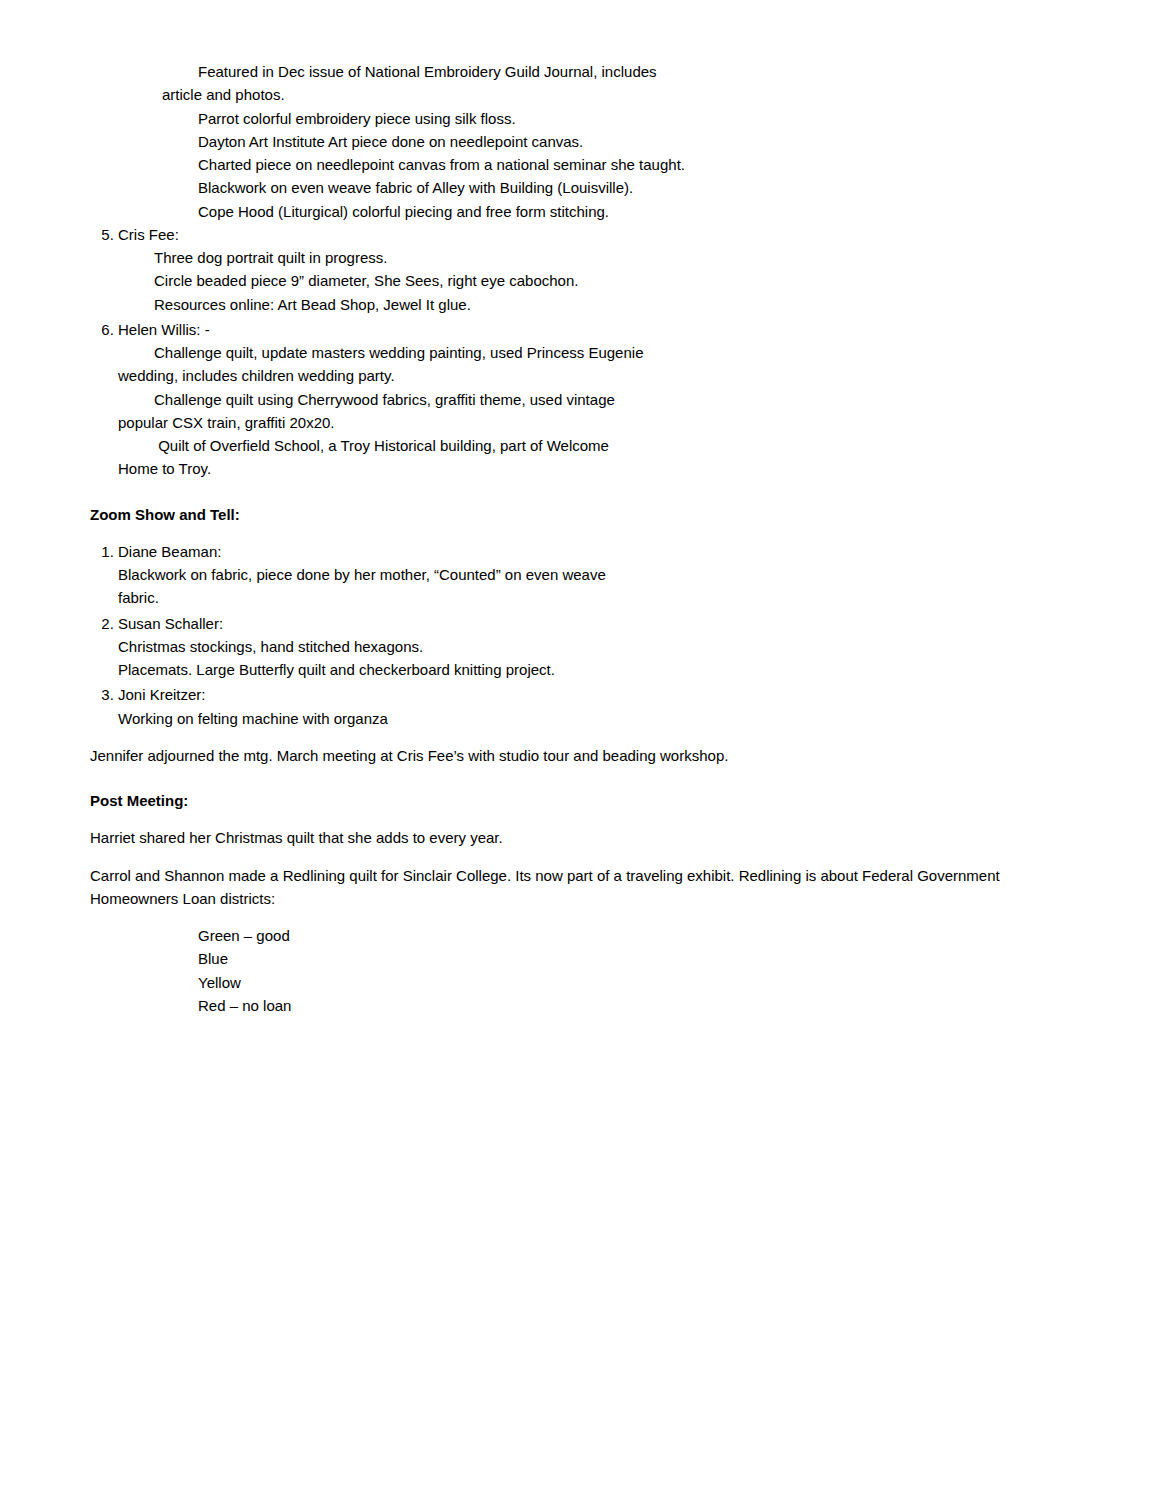Featured in Dec issue of National Embroidery Guild Journal, includes
article and photos.
Parrot colorful embroidery piece using silk floss.
Dayton Art Institute Art piece done on needlepoint canvas.
Charted piece on needlepoint canvas from a national seminar she taught.
Blackwork on even weave fabric of Alley with Building (Louisville).
Cope Hood (Liturgical) colorful piecing and free form stitching.
Cris Fee:
Three dog portrait quilt in progress.
Circle beaded piece 9” diameter, She Sees, right eye cabochon.
Resources online: Art Bead Shop, Jewel It glue.
Helen Willis: -
Challenge quilt, update masters wedding painting, used Princess Eugenie
wedding, includes children wedding party.
Challenge quilt using Cherrywood fabrics, graffiti theme, used vintage
popular CSX train, graffiti 20x20.
Quilt of Overfield School, a Troy Historical building, part of Welcome
Home to Troy.
Zoom Show and Tell:
Diane Beaman:
Blackwork on fabric, piece done by her mother, “Counted” on even weave
fabric.
Susan Schaller:
Christmas stockings, hand stitched hexagons.
Placemats. Large Butterfly quilt and checkerboard knitting project.
Joni Kreitzer:
Working on felting machine with organza
Jennifer adjourned the mtg. March meeting at Cris Fee’s with studio tour and beading workshop.
Post Meeting:
Harriet shared her Christmas quilt that she adds to every year.
Carrol and Shannon made a Redlining quilt for Sinclair College. Its now part of a traveling exhibit. Redlining is about Federal Government Homeowners Loan districts:
Green – good
Blue
Yellow
Red – no loan